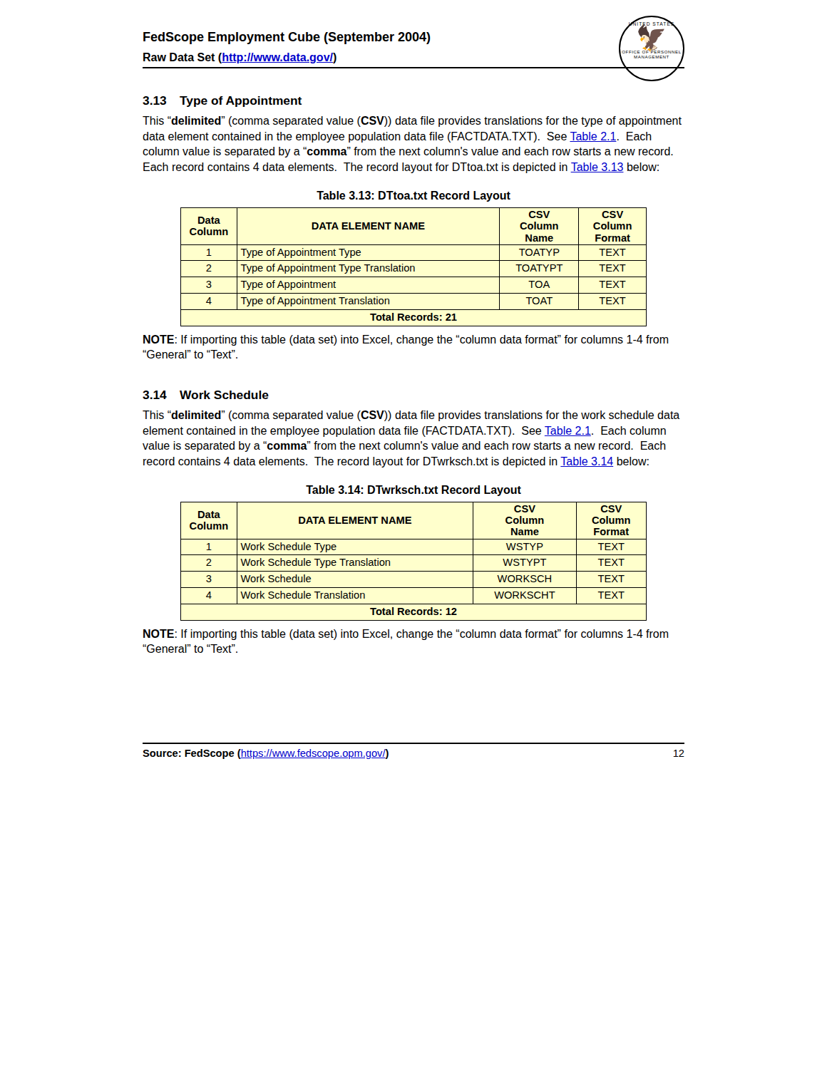UNITED STATES
🦅
OFFICE OF PERSONNEL MANAGEMENT
FedScope Employment Cube (September 2004)
Raw Data Set (http://www.data.gov/)
3.13 Type of Appointment
This “delimited” (comma separated value (CSV)) data file provides translations for the type of appointment data element contained in the employee population data file (FACTDATA.TXT). See Table 2.1. Each column value is separated by a “comma” from the next column's value and each row starts a new record. Each record contains 4 data elements. The record layout for DTtoa.txt is depicted in Table 3.13 below:
Table 3.13: DTtoa.txt Record Layout
| Data Column | DATA ELEMENT NAME | CSV Column Name | CSV Column Format |
| --- | --- | --- | --- |
| 1 | Type of Appointment Type | TOATYP | TEXT |
| 2 | Type of Appointment Type Translation | TOATYPT | TEXT |
| 3 | Type of Appointment | TOA | TEXT |
| 4 | Type of Appointment Translation | TOAT | TEXT |
| Total Records: 21 |
NOTE: If importing this table (data set) into Excel, change the “column data format” for columns 1-4 from “General” to “Text”.
3.14 Work Schedule
This “delimited” (comma separated value (CSV)) data file provides translations for the work schedule data element contained in the employee population data file (FACTDATA.TXT). See Table 2.1. Each column value is separated by a “comma” from the next column's value and each row starts a new record. Each record contains 4 data elements. The record layout for DTwrksch.txt is depicted in Table 3.14 below:
Table 3.14: DTwrksch.txt Record Layout
| Data Column | DATA ELEMENT NAME | CSV Column Name | CSV Column Format |
| --- | --- | --- | --- |
| 1 | Work Schedule Type | WSTYP | TEXT |
| 2 | Work Schedule Type Translation | WSTYPT | TEXT |
| 3 | Work Schedule | WORKSCH | TEXT |
| 4 | Work Schedule Translation | WORKSCHT | TEXT |
| Total Records: 12 |
NOTE: If importing this table (data set) into Excel, change the “column data format” for columns 1-4 from “General” to “Text”.
Source: FedScope (https://www.fedscope.opm.gov/)
12